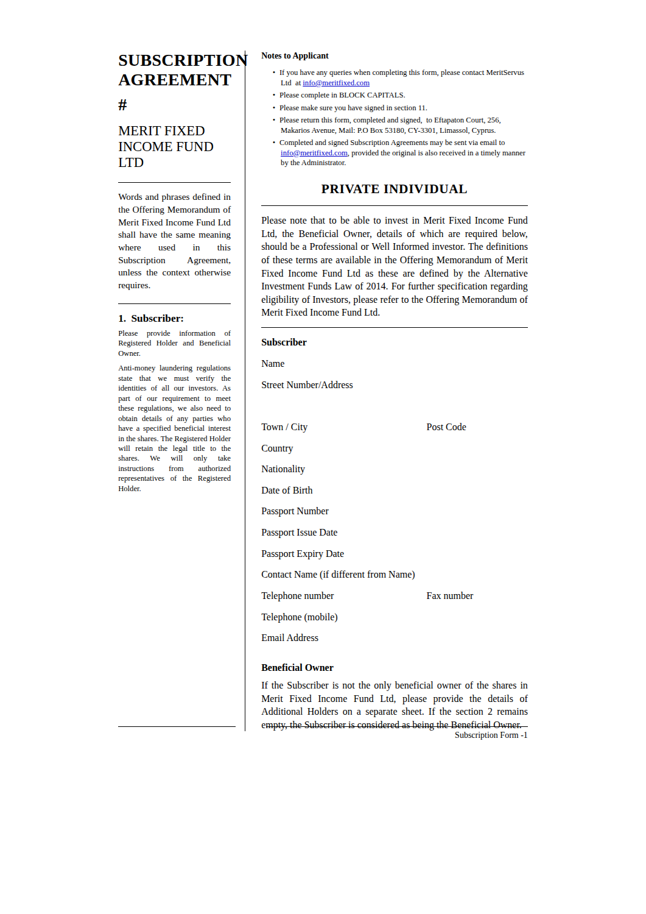SUBSCRIPTION AGREEMENT
#
MERIT FIXED INCOME FUND LTD
Words and phrases defined in the Offering Memorandum of Merit Fixed Income Fund Ltd shall have the same meaning where used in this Subscription Agreement, unless the context otherwise requires.
1. Subscriber:
Please provide information of Registered Holder and Beneficial Owner.
Anti-money laundering regulations state that we must verify the identities of all our investors. As part of our requirement to meet these regulations, we also need to obtain details of any parties who have a specified beneficial interest in the shares. The Registered Holder will retain the legal title to the shares. We will only take instructions from authorized representatives of the Registered Holder.
Notes to Applicant
If you have any queries when completing this form, please contact MeritServus Ltd at info@meritfixed.com
Please complete in BLOCK CAPITALS.
Please make sure you have signed in section 11.
Please return this form, completed and signed, to Eftapaton Court, 256, Makarios Avenue, Mail: P.O Box 53180, CY-3301, Limassol, Cyprus.
Completed and signed Subscription Agreements may be sent via email to info@meritfixed.com, provided the original is also received in a timely manner by the Administrator.
PRIVATE INDIVIDUAL
Please note that to be able to invest in Merit Fixed Income Fund Ltd, the Beneficial Owner, details of which are required below, should be a Professional or Well Informed investor. The definitions of these terms are available in the Offering Memorandum of Merit Fixed Income Fund Ltd as these are defined by the Alternative Investment Funds Law of 2014. For further specification regarding eligibility of Investors, please refer to the Offering Memorandum of Merit Fixed Income Fund Ltd.
Subscriber
| Name | |
| Street Number/Address | |
| Town / City | Post Code |
| Country | |
| Nationality | |
| Date of Birth | |
| Passport Number | |
| Passport Issue Date | |
| Passport Expiry Date | |
| Contact Name (if different from Name) | |
| Telephone number | Fax number |
| Telephone (mobile) | |
| Email Address | |
Beneficial Owner
If the Subscriber is not the only beneficial owner of the shares in Merit Fixed Income Fund Ltd, please provide the details of Additional Holders on a separate sheet. If the section 2 remains empty, the Subscriber is considered as being the Beneficial Owner.
Subscription Form -1